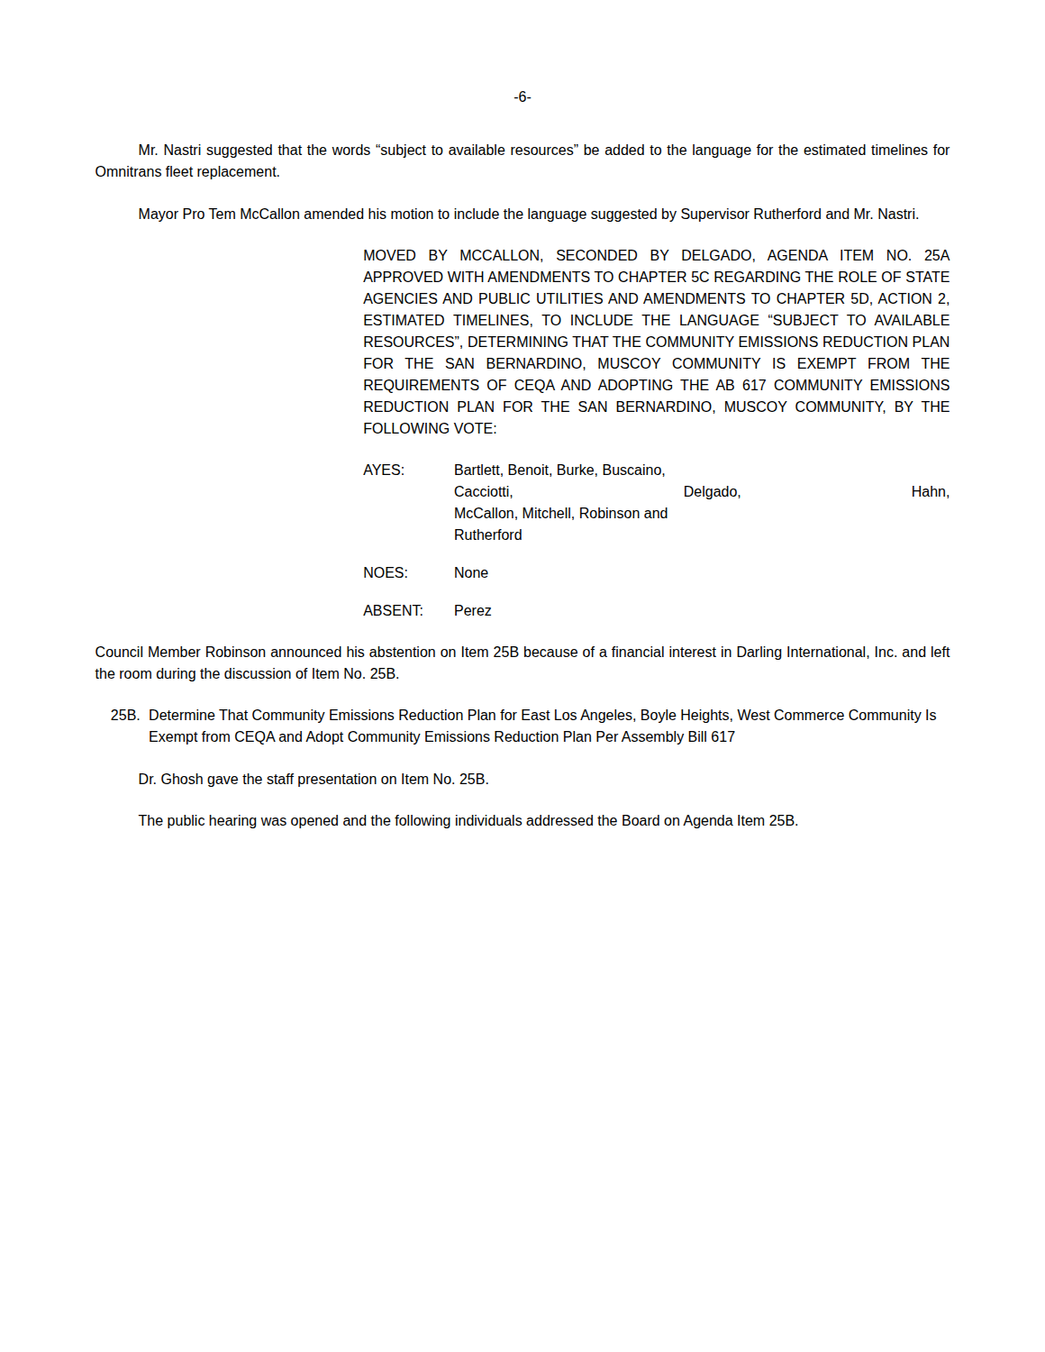-6-
Mr. Nastri suggested that the words “subject to available resources” be added to the language for the estimated timelines for Omnitrans fleet replacement.
Mayor Pro Tem McCallon amended his motion to include the language suggested by Supervisor Rutherford and Mr. Nastri.
MOVED BY MCCALLON, SECONDED BY DELGADO, AGENDA ITEM NO. 25A APPROVED WITH AMENDMENTS TO CHAPTER 5C REGARDING THE ROLE OF STATE AGENCIES AND PUBLIC UTILITIES AND AMENDMENTS TO CHAPTER 5D, ACTION 2, ESTIMATED TIMELINES, TO INCLUDE THE LANGUAGE “SUBJECT TO AVAILABLE RESOURCES”, DETERMINING THAT THE COMMUNITY EMISSIONS REDUCTION PLAN FOR THE SAN BERNARDINO, MUSCOY COMMUNITY IS EXEMPT FROM THE REQUIREMENTS OF CEQA AND ADOPTING THE AB 617 COMMUNITY EMISSIONS REDUCTION PLAN FOR THE SAN BERNARDINO, MUSCOY COMMUNITY, BY THE FOLLOWING VOTE:
AYES:
Bartlett, Benoit, Burke, Buscaino,
Cacciotti, Delgado, Hahn,
McCallon, Mitchell, Robinson and
Rutherford
NOES:
None
ABSENT:
Perez
Council Member Robinson announced his abstention on Item 25B because of a financial interest in Darling International, Inc. and left the room during the discussion of Item No. 25B.
25B.
Determine That Community Emissions Reduction Plan for East Los Angeles, Boyle Heights, West Commerce Community Is Exempt from CEQA and Adopt Community Emissions Reduction Plan Per Assembly Bill 617
Dr. Ghosh gave the staff presentation on Item No. 25B.
The public hearing was opened and the following individuals addressed the Board on Agenda Item 25B.